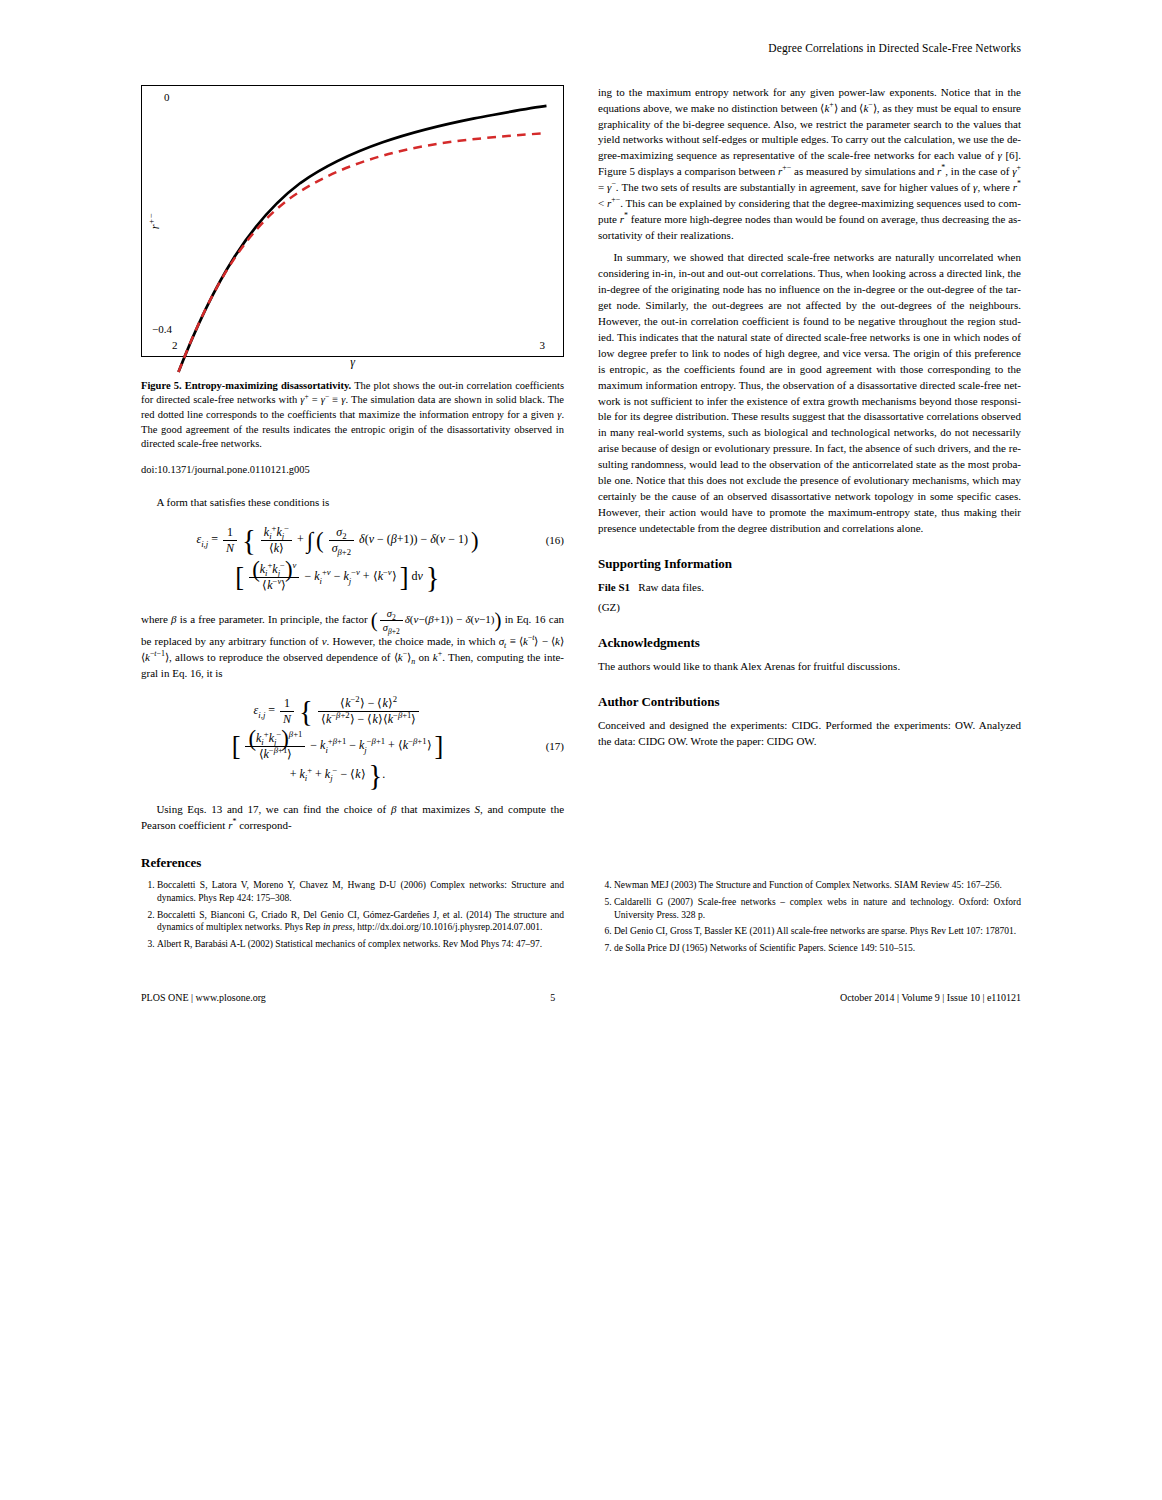Degree Correlations in Directed Scale-Free Networks
0
r+−
−0.4
2
3
γ
Figure 5. Entropy-maximizing disassortativity. The plot shows the out-in correlation coefficients for directed scale-free networks with γ+ = γ− ≡ γ. The simulation data are shown in solid black. The red dotted line corresponds to the coefficients that maximize the information entropy for a given γ. The good agreement of the results indicates the entropic origin of the disassortativity observed in directed scale-free networks.
doi:10.1371/journal.pone.0110121.g005
A form that satisfies these conditions is
εi,j = 1 N { ki+kj−⟨k⟩ + ∫ ( σ2 σβ+2 δ(v − (β+1)) − δ(v − 1) ) (16)
[ (ki+kj−)v⟨k−v⟩ − ki+v − kj−v + ⟨k−v⟩ ] dv }
where β is a free parameter. In principle, the factor (σ2 σβ+2 δ(v−(β+1)) − δ(v−1)) in Eq. 16 can be replaced by any arbitrary function of v. However, the choice made, in which σt ≡ ⟨k−t⟩ − ⟨k⟩⟨k−t−1⟩, allows to reproduce the observed dependence of ⟨k−⟩n on k+. Then, computing the integral in Eq. 16, it is
εi,j = 1 N { ⟨k−2⟩ − ⟨k⟩2⟨k−β+2⟩ − ⟨k⟩⟨k−β+1⟩
[ (ki+kj−)β+1⟨k−β+1⟩ − ki+β+1 − kj−β+1 + ⟨k−β+1⟩ ] (17)
+ ki+ + kj− − ⟨k⟩ }.
Using Eqs. 13 and 17, we can find the choice of β that maximizes S, and compute the Pearson coefficient r* correspond-
ing to the maximum entropy network for any given power-law exponents. Notice that in the equations above, we make no distinction between ⟨k+⟩ and ⟨k−⟩, as they must be equal to ensure graphicality of the bi-degree sequence. Also, we restrict the parameter search to the values that yield networks without self-edges or multiple edges. To carry out the calculation, we use the degree-maximizing sequence as representative of the scale-free networks for each value of γ [6]. Figure 5 displays a comparison between r+− as measured by simulations and r*, in the case of γ+ = γ−. The two sets of results are substantially in agreement, save for higher values of γ, where r* < r+−. This can be explained by considering that the degree-maximizing sequences used to compute r* feature more high-degree nodes than would be found on average, thus decreasing the assortativity of their realizations.
In summary, we showed that directed scale-free networks are naturally uncorrelated when considering in-in, in-out and out-out correlations. Thus, when looking across a directed link, the in-degree of the originating node has no influence on the in-degree or the out-degree of the target node. Similarly, the out-degrees are not affected by the out-degrees of the neighbours. However, the out-in correlation coefficient is found to be negative throughout the region studied. This indicates that the natural state of directed scale-free networks is one in which nodes of low degree prefer to link to nodes of high degree, and vice versa. The origin of this preference is entropic, as the coefficients found are in good agreement with those corresponding to the maximum information entropy. Thus, the observation of a disassortative directed scale-free network is not sufficient to infer the existence of extra growth mechanisms beyond those responsible for its degree distribution. These results suggest that the disassortative correlations observed in many real-world systems, such as biological and technological networks, do not necessarily arise because of design or evolutionary pressure. In fact, the absence of such drivers, and the resulting randomness, would lead to the observation of the anticorrelated state as the most probable one. Notice that this does not exclude the presence of evolutionary mechanisms, which may certainly be the cause of an observed disassortative network topology in some specific cases. However, their action would have to promote the maximum-entropy state, thus making their presence undetectable from the degree distribution and correlations alone.
Supporting Information
File S1 Raw data files.
(GZ)
Acknowledgments
The authors would like to thank Alex Arenas for fruitful discussions.
Author Contributions
Conceived and designed the experiments: CIDG. Performed the experiments: OW. Analyzed the data: CIDG OW. Wrote the paper: CIDG OW.
References
Boccaletti S, Latora V, Moreno Y, Chavez M, Hwang D-U (2006) Complex networks: Structure and dynamics. Phys Rep 424: 175–308.
Boccaletti S, Bianconi G, Criado R, Del Genio CI, Gómez-Gardeñes J, et al. (2014) The structure and dynamics of multiplex networks. Phys Rep in press, http://dx.doi.org/10.1016/j.physrep.2014.07.001.
Albert R, Barabási A-L (2002) Statistical mechanics of complex networks. Rev Mod Phys 74: 47–97.
Newman MEJ (2003) The Structure and Function of Complex Networks. SIAM Review 45: 167–256.
Caldarelli G (2007) Scale-free networks – complex webs in nature and technology. Oxford: Oxford University Press. 328 p.
Del Genio CI, Gross T, Bassler KE (2011) All scale-free networks are sparse. Phys Rev Lett 107: 178701.
de Solla Price DJ (1965) Networks of Scientific Papers. Science 149: 510–515.
PLOS ONE | www.plosone.org
5
October 2014 | Volume 9 | Issue 10 | e110121